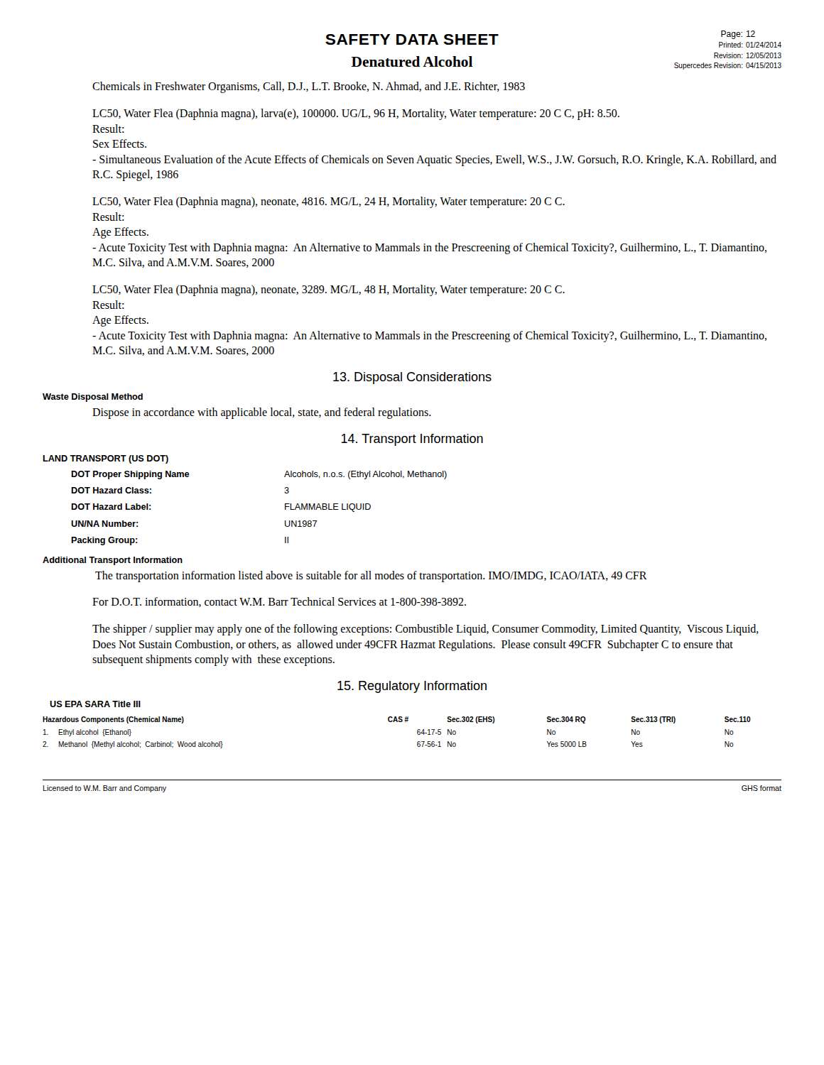SAFETY DATA SHEET
Denatured Alcohol
| Page: | 12 |
| Printed: | 01/24/2014 |
| Revision: | 12/05/2013 |
| Supercedes Revision: | 04/15/2013 |
Chemicals in Freshwater Organisms, Call, D.J., L.T. Brooke, N. Ahmad, and J.E. Richter, 1983
LC50, Water Flea (Daphnia magna), larva(e), 100000. UG/L, 96 H, Mortality, Water temperature: 20 C C, pH: 8.50.
Result:
Sex Effects.
- Simultaneous Evaluation of the Acute Effects of Chemicals on Seven Aquatic Species, Ewell, W.S., J.W. Gorsuch, R.O. Kringle, K.A. Robillard, and R.C. Spiegel, 1986
LC50, Water Flea (Daphnia magna), neonate, 4816. MG/L, 24 H, Mortality, Water temperature: 20 C C.
Result:
Age Effects.
- Acute Toxicity Test with Daphnia magna: An Alternative to Mammals in the Prescreening of Chemical Toxicity?, Guilhermino, L., T. Diamantino, M.C. Silva, and A.M.V.M. Soares, 2000
LC50, Water Flea (Daphnia magna), neonate, 3289. MG/L, 48 H, Mortality, Water temperature: 20 C C.
Result:
Age Effects.
- Acute Toxicity Test with Daphnia magna: An Alternative to Mammals in the Prescreening of Chemical Toxicity?, Guilhermino, L., T. Diamantino, M.C. Silva, and A.M.V.M. Soares, 2000
13. Disposal Considerations
Waste Disposal Method
Dispose in accordance with applicable local, state, and federal regulations.
14. Transport Information
LAND TRANSPORT (US DOT)
| DOT Proper Shipping Name | Alcohols, n.o.s. (Ethyl Alcohol, Methanol) |
| DOT Hazard Class: | 3 |
| DOT Hazard Label: | FLAMMABLE LIQUID |
| UN/NA Number: | UN1987 |
| Packing Group: | II |
Additional Transport Information
The transportation information listed above is suitable for all modes of transportation. IMO/IMDG, ICAO/IATA, 49 CFR
For D.O.T. information, contact W.M. Barr Technical Services at 1-800-398-3892.
The shipper / supplier may apply one of the following exceptions: Combustible Liquid, Consumer Commodity, Limited Quantity, Viscous Liquid, Does Not Sustain Combustion, or others, as allowed under 49CFR Hazmat Regulations. Please consult 49CFR Subchapter C to ensure that subsequent shipments comply with these exceptions.
15. Regulatory Information
US EPA SARA Title III
| Hazardous Components (Chemical Name) | CAS # | Sec.302 (EHS) | Sec.304 RQ | Sec.313 (TRI) | Sec.110 |
| --- | --- | --- | --- | --- | --- |
| 1. | Ethyl alcohol {Ethanol} | 64-17-5 | No | No | No | No |
| 2. | Methanol {Methyl alcohol; Carbinol; Wood alcohol} | 67-56-1 | No | Yes 5000 LB | Yes | No |
Licensed to W.M. Barr and Company
GHS format